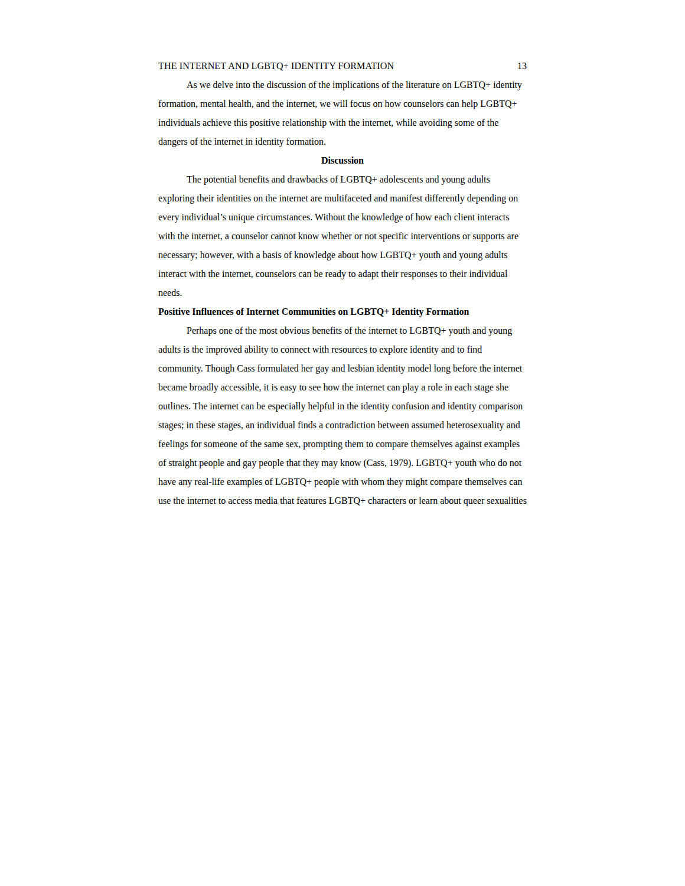The Internet and LGBTQ+ Identity Formation 13
As we delve into the discussion of the implications of the literature on LGBTQ+ identity formation, mental health, and the internet, we will focus on how counselors can help LGBTQ+ individuals achieve this positive relationship with the internet, while avoiding some of the dangers of the internet in identity formation.
Discussion
The potential benefits and drawbacks of LGBTQ+ adolescents and young adults exploring their identities on the internet are multifaceted and manifest differently depending on every individual’s unique circumstances. Without the knowledge of how each client interacts with the internet, a counselor cannot know whether or not specific interventions or supports are necessary; however, with a basis of knowledge about how LGBTQ+ youth and young adults interact with the internet, counselors can be ready to adapt their responses to their individual needs.
Positive Influences of Internet Communities on LGBTQ+ Identity Formation
Perhaps one of the most obvious benefits of the internet to LGBTQ+ youth and young adults is the improved ability to connect with resources to explore identity and to find community. Though Cass formulated her gay and lesbian identity model long before the internet became broadly accessible, it is easy to see how the internet can play a role in each stage she outlines. The internet can be especially helpful in the identity confusion and identity comparison stages; in these stages, an individual finds a contradiction between assumed heterosexuality and feelings for someone of the same sex, prompting them to compare themselves against examples of straight people and gay people that they may know (Cass, 1979). LGBTQ+ youth who do not have any real-life examples of LGBTQ+ people with whom they might compare themselves can use the internet to access media that features LGBTQ+ characters or learn about queer sexualities